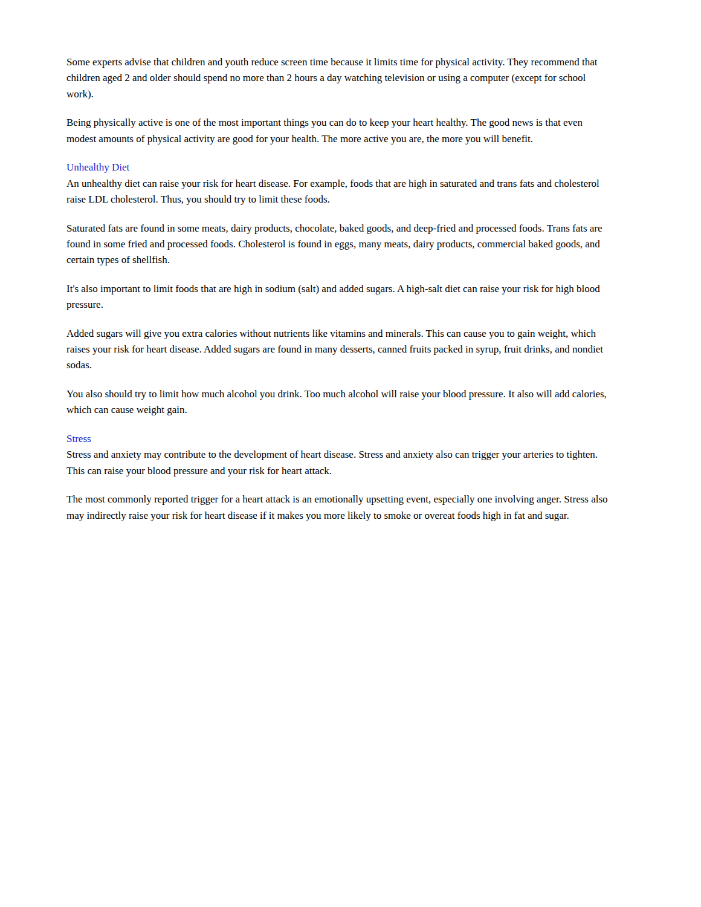Some experts advise that children and youth reduce screen time because it limits time for physical activity. They recommend that children aged 2 and older should spend no more than 2 hours a day watching television or using a computer (except for school work).
Being physically active is one of the most important things you can do to keep your heart healthy. The good news is that even modest amounts of physical activity are good for your health. The more active you are, the more you will benefit.
Unhealthy Diet
An unhealthy diet can raise your risk for heart disease. For example, foods that are high in saturated and trans fats and cholesterol raise LDL cholesterol. Thus, you should try to limit these foods.
Saturated fats are found in some meats, dairy products, chocolate, baked goods, and deep-fried and processed foods. Trans fats are found in some fried and processed foods. Cholesterol is found in eggs, many meats, dairy products, commercial baked goods, and certain types of shellfish.
It's also important to limit foods that are high in sodium (salt) and added sugars. A high-salt diet can raise your risk for high blood pressure.
Added sugars will give you extra calories without nutrients like vitamins and minerals. This can cause you to gain weight, which raises your risk for heart disease. Added sugars are found in many desserts, canned fruits packed in syrup, fruit drinks, and nondiet sodas.
You also should try to limit how much alcohol you drink. Too much alcohol will raise your blood pressure. It also will add calories, which can cause weight gain.
Stress
Stress and anxiety may contribute to the development of heart disease. Stress and anxiety also can trigger your arteries to tighten. This can raise your blood pressure and your risk for heart attack.
The most commonly reported trigger for a heart attack is an emotionally upsetting event, especially one involving anger. Stress also may indirectly raise your risk for heart disease if it makes you more likely to smoke or overeat foods high in fat and sugar.